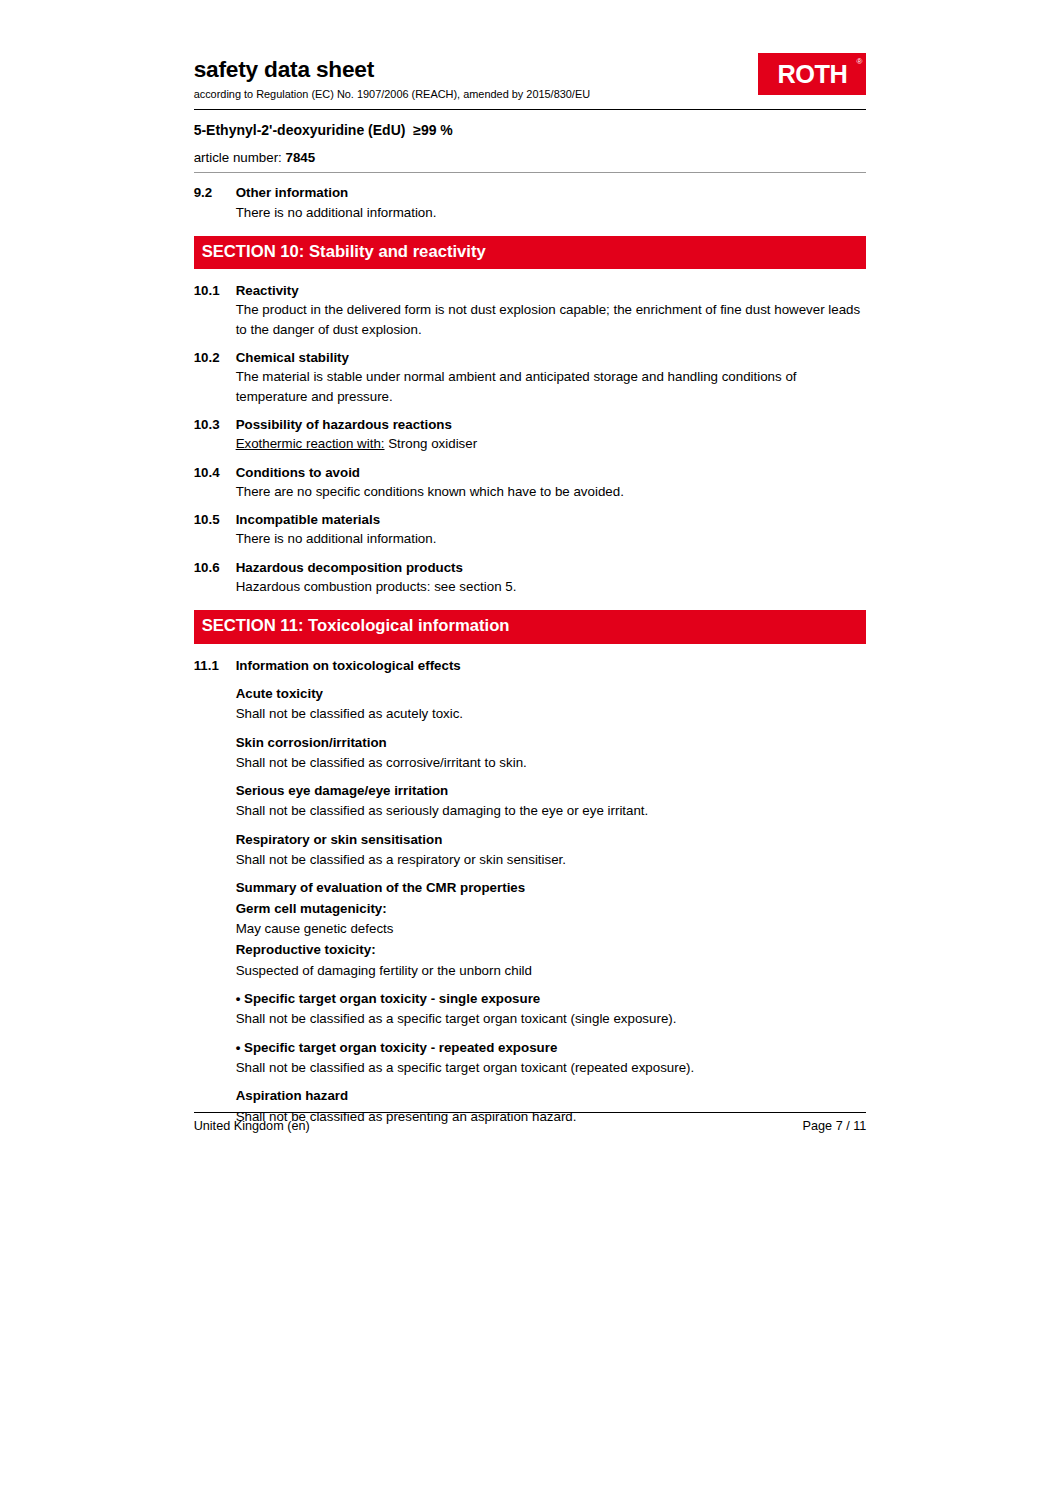safety data sheet
according to Regulation (EC) No. 1907/2006 (REACH), amended by 2015/830/EU
ROTH ®
5-Ethynyl-2'-deoxyuridine (EdU) ≥99 %
article number: 7845
9.2
Other information
There is no additional information.
SECTION 10: Stability and reactivity
10.1
Reactivity
The product in the delivered form is not dust explosion capable; the enrichment of fine dust however leads to the danger of dust explosion.
10.2
Chemical stability
The material is stable under normal ambient and anticipated storage and handling conditions of temperature and pressure.
10.3
Possibility of hazardous reactions
Exothermic reaction with: Strong oxidiser
10.4
Conditions to avoid
There are no specific conditions known which have to be avoided.
10.5
Incompatible materials
There is no additional information.
10.6
Hazardous decomposition products
Hazardous combustion products: see section 5.
SECTION 11: Toxicological information
11.1
Information on toxicological effects
Acute toxicity
Shall not be classified as acutely toxic.
Skin corrosion/irritation
Shall not be classified as corrosive/irritant to skin.
Serious eye damage/eye irritation
Shall not be classified as seriously damaging to the eye or eye irritant.
Respiratory or skin sensitisation
Shall not be classified as a respiratory or skin sensitiser.
Summary of evaluation of the CMR properties
Germ cell mutagenicity:
May cause genetic defects
Reproductive toxicity:
Suspected of damaging fertility or the unborn child
• Specific target organ toxicity - single exposure
Shall not be classified as a specific target organ toxicant (single exposure).
• Specific target organ toxicity - repeated exposure
Shall not be classified as a specific target organ toxicant (repeated exposure).
Aspiration hazard
Shall not be classified as presenting an aspiration hazard.
United Kingdom (en) Page 7 / 11